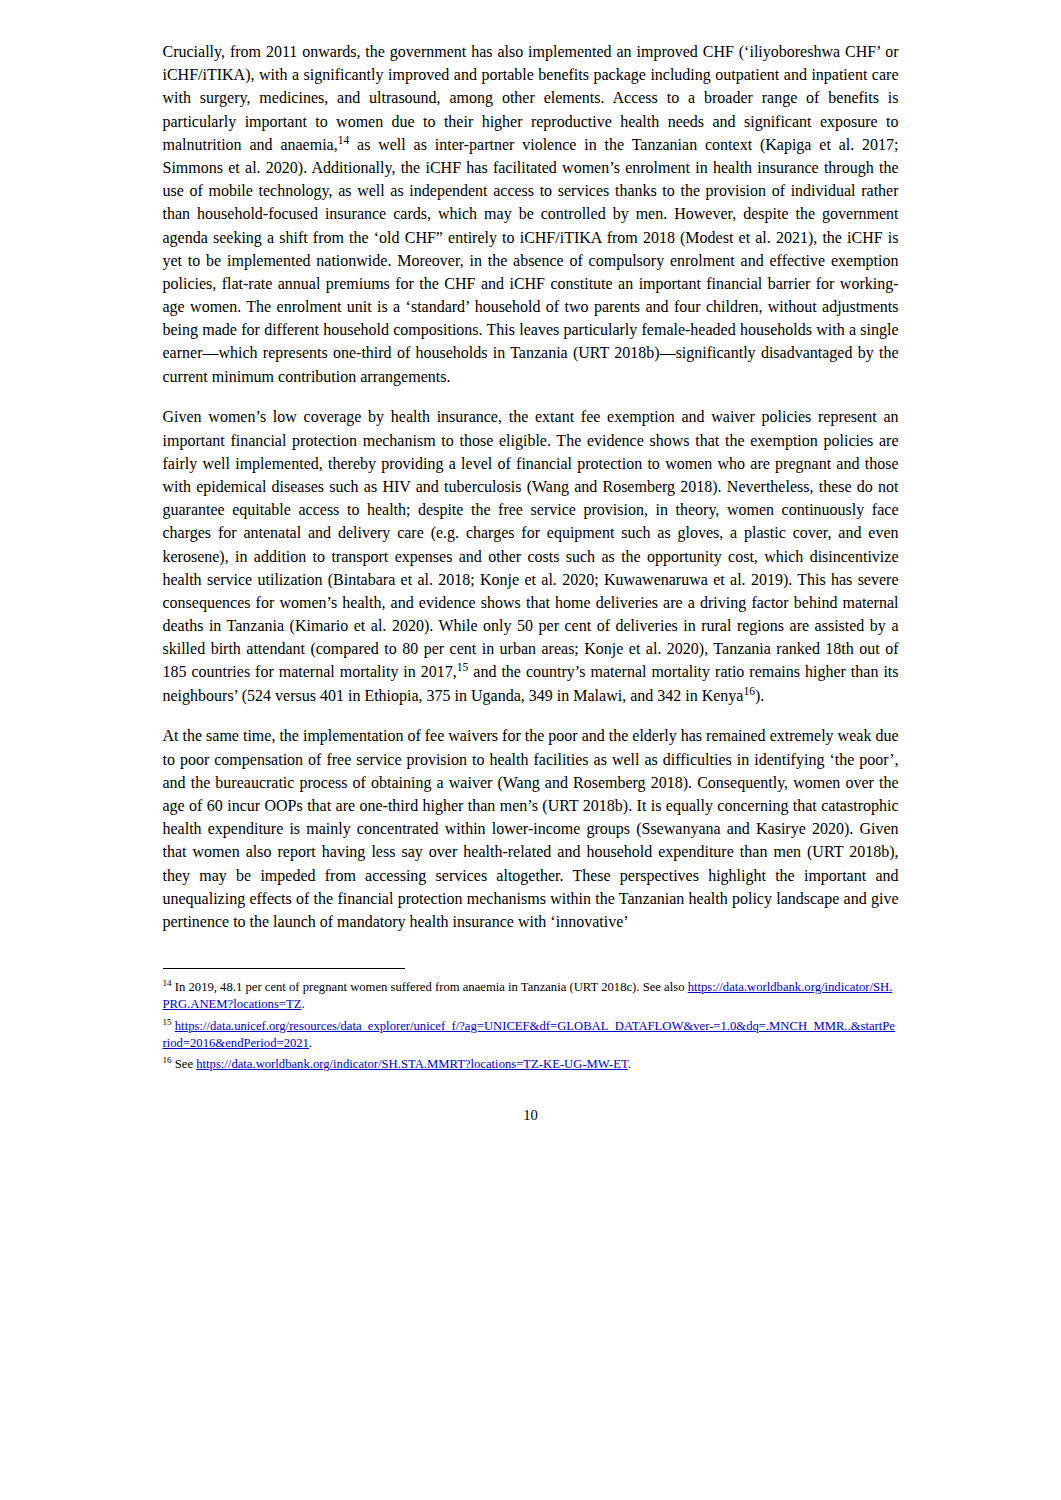Crucially, from 2011 onwards, the government has also implemented an improved CHF (‘iliyoboreshwa CHF’ or iCHF/iTIKA), with a significantly improved and portable benefits package including outpatient and inpatient care with surgery, medicines, and ultrasound, among other elements. Access to a broader range of benefits is particularly important to women due to their higher reproductive health needs and significant exposure to malnutrition and anaemia,14 as well as inter-partner violence in the Tanzanian context (Kapiga et al. 2017; Simmons et al. 2020). Additionally, the iCHF has facilitated women’s enrolment in health insurance through the use of mobile technology, as well as independent access to services thanks to the provision of individual rather than household-focused insurance cards, which may be controlled by men. However, despite the government agenda seeking a shift from the ‘old CHF” entirely to iCHF/iTIKA from 2018 (Modest et al. 2021), the iCHF is yet to be implemented nationwide. Moreover, in the absence of compulsory enrolment and effective exemption policies, flat-rate annual premiums for the CHF and iCHF constitute an important financial barrier for working-age women. The enrolment unit is a ‘standard’ household of two parents and four children, without adjustments being made for different household compositions. This leaves particularly female-headed households with a single earner—which represents one-third of households in Tanzania (URT 2018b)—significantly disadvantaged by the current minimum contribution arrangements.
Given women’s low coverage by health insurance, the extant fee exemption and waiver policies represent an important financial protection mechanism to those eligible. The evidence shows that the exemption policies are fairly well implemented, thereby providing a level of financial protection to women who are pregnant and those with epidemical diseases such as HIV and tuberculosis (Wang and Rosemberg 2018). Nevertheless, these do not guarantee equitable access to health; despite the free service provision, in theory, women continuously face charges for antenatal and delivery care (e.g. charges for equipment such as gloves, a plastic cover, and even kerosene), in addition to transport expenses and other costs such as the opportunity cost, which disincentivize health service utilization (Bintabara et al. 2018; Konje et al. 2020; Kuwawenaruwa et al. 2019). This has severe consequences for women’s health, and evidence shows that home deliveries are a driving factor behind maternal deaths in Tanzania (Kimario et al. 2020). While only 50 per cent of deliveries in rural regions are assisted by a skilled birth attendant (compared to 80 per cent in urban areas; Konje et al. 2020), Tanzania ranked 18th out of 185 countries for maternal mortality in 2017,15 and the country’s maternal mortality ratio remains higher than its neighbours’ (524 versus 401 in Ethiopia, 375 in Uganda, 349 in Malawi, and 342 in Kenya16).
At the same time, the implementation of fee waivers for the poor and the elderly has remained extremely weak due to poor compensation of free service provision to health facilities as well as difficulties in identifying ‘the poor’, and the bureaucratic process of obtaining a waiver (Wang and Rosemberg 2018). Consequently, women over the age of 60 incur OOPs that are one-third higher than men’s (URT 2018b). It is equally concerning that catastrophic health expenditure is mainly concentrated within lower-income groups (Ssewanyana and Kasirye 2020). Given that women also report having less say over health-related and household expenditure than men (URT 2018b), they may be impeded from accessing services altogether. These perspectives highlight the important and unequalizing effects of the financial protection mechanisms within the Tanzanian health policy landscape and give pertinence to the launch of mandatory health insurance with ‘innovative’
14 In 2019, 48.1 per cent of pregnant women suffered from anaemia in Tanzania (URT 2018c). See also https://data.worldbank.org/indicator/SH.PRG.ANEM?locations=TZ.
15 https://data.unicef.org/resources/data_explorer/unicef_f/?ag=UNICEF&df=GLOBAL_DATAFLOW&ver-=1.0&dq=.MNCH_MMR..&startPeriod=2016&endPeriod=2021.
16 See https://data.worldbank.org/indicator/SH.STA.MMRT?locations=TZ-KE-UG-MW-ET.
10